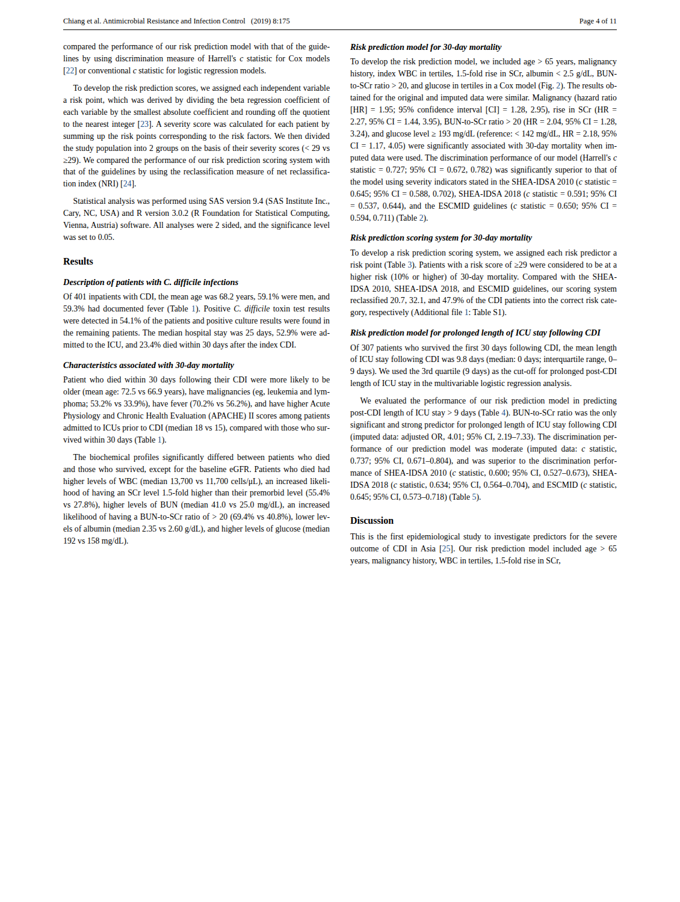Chiang et al. Antimicrobial Resistance and Infection Control (2019) 8:175 Page 4 of 11
compared the performance of our risk prediction model with that of the guidelines by using discrimination measure of Harrell's c statistic for Cox models [22] or conventional c statistic for logistic regression models.
To develop the risk prediction scores, we assigned each independent variable a risk point, which was derived by dividing the beta regression coefficient of each variable by the smallest absolute coefficient and rounding off the quotient to the nearest integer [23]. A severity score was calculated for each patient by summing up the risk points corresponding to the risk factors. We then divided the study population into 2 groups on the basis of their severity scores (< 29 vs ≥29). We compared the performance of our risk prediction scoring system with that of the guidelines by using the reclassification measure of net reclassification index (NRI) [24].
Statistical analysis was performed using SAS version 9.4 (SAS Institute Inc., Cary, NC, USA) and R version 3.0.2 (R Foundation for Statistical Computing, Vienna, Austria) software. All analyses were 2 sided, and the significance level was set to 0.05.
Results
Description of patients with C. difficile infections
Of 401 inpatients with CDI, the mean age was 68.2 years, 59.1% were men, and 59.3% had documented fever (Table 1). Positive C. difficile toxin test results were detected in 54.1% of the patients and positive culture results were found in the remaining patients. The median hospital stay was 25 days, 52.9% were admitted to the ICU, and 23.4% died within 30 days after the index CDI.
Characteristics associated with 30-day mortality
Patient who died within 30 days following their CDI were more likely to be older (mean age: 72.5 vs 66.9 years), have malignancies (eg, leukemia and lymphoma; 53.2% vs 33.9%), have fever (70.2% vs 56.2%), and have higher Acute Physiology and Chronic Health Evaluation (APACHE) II scores among patients admitted to ICUs prior to CDI (median 18 vs 15), compared with those who survived within 30 days (Table 1).
The biochemical profiles significantly differed between patients who died and those who survived, except for the baseline eGFR. Patients who died had higher levels of WBC (median 13,700 vs 11,700 cells/μL), an increased likelihood of having an SCr level 1.5-fold higher than their premorbid level (55.4% vs 27.8%), higher levels of BUN (median 41.0 vs 25.0 mg/dL), an increased likelihood of having a BUN-to-SCr ratio of > 20 (69.4% vs 40.8%), lower levels of albumin (median 2.35 vs 2.60 g/dL), and higher levels of glucose (median 192 vs 158 mg/dL).
Risk prediction model for 30-day mortality
To develop the risk prediction model, we included age > 65 years, malignancy history, index WBC in tertiles, 1.5-fold rise in SCr, albumin < 2.5 g/dL, BUN-to-SCr ratio > 20, and glucose in tertiles in a Cox model (Fig. 2). The results obtained for the original and imputed data were similar. Malignancy (hazard ratio [HR] = 1.95; 95% confidence interval [CI] = 1.28, 2.95), rise in SCr (HR = 2.27, 95% CI = 1.44, 3.95), BUN-to-SCr ratio > 20 (HR = 2.04, 95% CI = 1.28, 3.24), and glucose level ≥ 193 mg/dL (reference: < 142 mg/dL, HR = 2.18, 95% CI = 1.17, 4.05) were significantly associated with 30-day mortality when imputed data were used. The discrimination performance of our model (Harrell's c statistic = 0.727; 95% CI = 0.672, 0.782) was significantly superior to that of the model using severity indicators stated in the SHEA-IDSA 2010 (c statistic = 0.645; 95% CI = 0.588, 0.702), SHEA-IDSA 2018 (c statistic = 0.591; 95% CI = 0.537, 0.644), and the ESCMID guidelines (c statistic = 0.650; 95% CI = 0.594, 0.711) (Table 2).
Risk prediction scoring system for 30-day mortality
To develop a risk prediction scoring system, we assigned each risk predictor a risk point (Table 3). Patients with a risk score of ≥29 were considered to be at a higher risk (10% or higher) of 30-day mortality. Compared with the SHEA-IDSA 2010, SHEA-IDSA 2018, and ESCMID guidelines, our scoring system reclassified 20.7, 32.1, and 47.9% of the CDI patients into the correct risk category, respectively (Additional file 1: Table S1).
Risk prediction model for prolonged length of ICU stay following CDI
Of 307 patients who survived the first 30 days following CDI, the mean length of ICU stay following CDI was 9.8 days (median: 0 days; interquartile range, 0–9 days). We used the 3rd quartile (9 days) as the cut-off for prolonged post-CDI length of ICU stay in the multivariable logistic regression analysis.
We evaluated the performance of our risk prediction model in predicting post-CDI length of ICU stay > 9 days (Table 4). BUN-to-SCr ratio was the only significant and strong predictor for prolonged length of ICU stay following CDI (imputed data: adjusted OR, 4.01; 95% CI, 2.19–7.33). The discrimination performance of our prediction model was moderate (imputed data: c statistic, 0.737; 95% CI, 0.671–0.804), and was superior to the discrimination performance of SHEA-IDSA 2010 (c statistic, 0.600; 95% CI, 0.527–0.673), SHEA-IDSA 2018 (c statistic, 0.634; 95% CI, 0.564–0.704), and ESCMID (c statistic, 0.645; 95% CI, 0.573–0.718) (Table 5).
Discussion
This is the first epidemiological study to investigate predictors for the severe outcome of CDI in Asia [25]. Our risk prediction model included age > 65 years, malignancy history, WBC in tertiles, 1.5-fold rise in SCr,